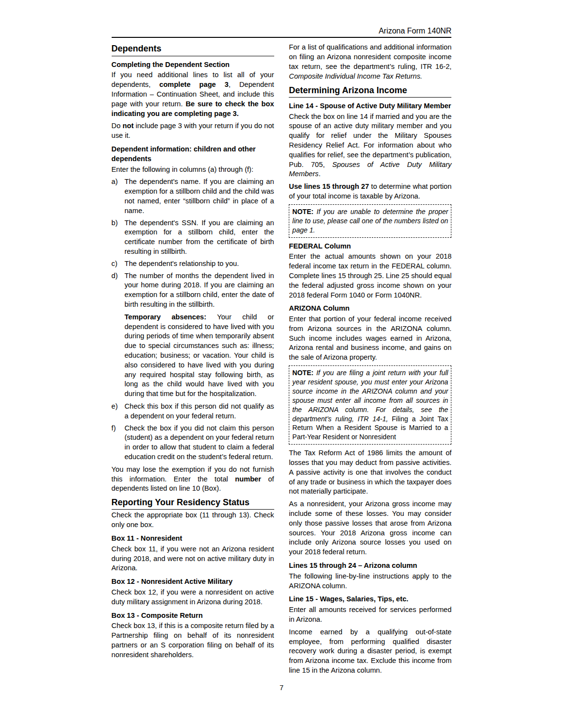Arizona Form 140NR
Dependents
Completing the Dependent Section
If you need additional lines to list all of your dependents, complete page 3, Dependent Information – Continuation Sheet, and include this page with your return. Be sure to check the box indicating you are completing page 3.
Do not include page 3 with your return if you do not use it.
Dependent information: children and other dependents
Enter the following in columns (a) through (f):
a) The dependent's name. If you are claiming an exemption for a stillborn child and the child was not named, enter “stillborn child” in place of a name.
b) The dependent's SSN. If you are claiming an exemption for a stillborn child, enter the certificate number from the certificate of birth resulting in stillbirth.
c) The dependent's relationship to you.
d) The number of months the dependent lived in your home during 2018. If you are claiming an exemption for a stillborn child, enter the date of birth resulting in the stillbirth.
Temporary absences: Your child or dependent is considered to have lived with you during periods of time when temporarily absent due to special circumstances such as: illness; education; business; or vacation. Your child is also considered to have lived with you during any required hospital stay following birth, as long as the child would have lived with you during that time but for the hospitalization.
e) Check this box if this person did not qualify as a dependent on your federal return.
f) Check the box if you did not claim this person (student) as a dependent on your federal return in order to allow that student to claim a federal education credit on the student’s federal return.
You may lose the exemption if you do not furnish this information. Enter the total number of dependents listed on line 10 (Box).
Reporting Your Residency Status
Check the appropriate box (11 through 13). Check only one box.
Box 11 - Nonresident
Check box 11, if you were not an Arizona resident during 2018, and were not on active military duty in Arizona.
Box 12 - Nonresident Active Military
Check box 12, if you were a nonresident on active duty military assignment in Arizona during 2018.
Box 13 - Composite Return
Check box 13, if this is a composite return filed by a Partnership filing on behalf of its nonresident partners or an S corporation filing on behalf of its nonresident shareholders.
For a list of qualifications and additional information on filing an Arizona nonresident composite income tax return, see the department’s ruling, ITR 16-2, Composite Individual Income Tax Returns.
Determining Arizona Income
Line 14 - Spouse of Active Duty Military Member
Check the box on line 14 if married and you are the spouse of an active duty military member and you qualify for relief under the Military Spouses Residency Relief Act. For information about who qualifies for relief, see the department’s publication, Pub. 705, Spouses of Active Duty Military Members.
Use lines 15 through 27 to determine what portion of your total income is taxable by Arizona.
NOTE: If you are unable to determine the proper line to use, please call one of the numbers listed on page 1.
FEDERAL Column
Enter the actual amounts shown on your 2018 federal income tax return in the FEDERAL column. Complete lines 15 through 25. Line 25 should equal the federal adjusted gross income shown on your 2018 federal Form 1040 or Form 1040NR.
ARIZONA Column
Enter that portion of your federal income received from Arizona sources in the ARIZONA column. Such income includes wages earned in Arizona, Arizona rental and business income, and gains on the sale of Arizona property.
NOTE: If you are filing a joint return with your full year resident spouse, you must enter your Arizona source income in the ARIZONA column and your spouse must enter all income from all sources in the ARIZONA column. For details, see the department’s ruling, ITR 14-1, Filing a Joint Tax Return When a Resident Spouse is Married to a Part-Year Resident or Nonresident
The Tax Reform Act of 1986 limits the amount of losses that you may deduct from passive activities. A passive activity is one that involves the conduct of any trade or business in which the taxpayer does not materially participate.
As a nonresident, your Arizona gross income may include some of these losses. You may consider only those passive losses that arose from Arizona sources. Your 2018 Arizona gross income can include only Arizona source losses you used on your 2018 federal return.
Lines 15 through 24 – Arizona column
The following line-by-line instructions apply to the ARIZONA column.
Line 15 - Wages, Salaries, Tips, etc.
Enter all amounts received for services performed in Arizona.
Income earned by a qualifying out-of-state employee, from performing qualified disaster recovery work during a disaster period, is exempt from Arizona income tax. Exclude this income from line 15 in the Arizona column.
7